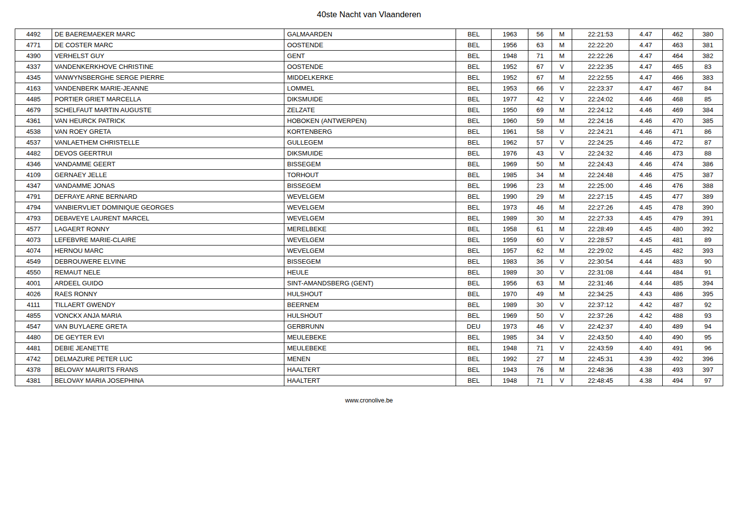40ste Nacht van Vlaanderen
| 4492 | DE BAEREMAEKER MARC | GALMAARDEN | BEL | 1963 | 56 | M | 22:21:53 | 4.47 | 462 | 380 |
| 4771 | DE COSTER MARC | OOSTENDE | BEL | 1956 | 63 | M | 22:22:20 | 4.47 | 463 | 381 |
| 4390 | VERHELST GUY | GENT | BEL | 1948 | 71 | M | 22:22:26 | 4.47 | 464 | 382 |
| 4337 | VANDENKERKHOVE CHRISTINE | OOSTENDE | BEL | 1952 | 67 | V | 22:22:35 | 4.47 | 465 | 83 |
| 4345 | VANWYNSBERGHE SERGE PIERRE | MIDDELKERKE | BEL | 1952 | 67 | M | 22:22:55 | 4.47 | 466 | 383 |
| 4163 | VANDENBERK MARIE-JEANNE | LOMMEL | BEL | 1953 | 66 | V | 22:23:37 | 4.47 | 467 | 84 |
| 4485 | PORTIER GRIET MARCELLA | DIKSMUIDE | BEL | 1977 | 42 | V | 22:24:02 | 4.46 | 468 | 85 |
| 4679 | SCHELFAUT MARTIN AUGUSTE | ZELZATE | BEL | 1950 | 69 | M | 22:24:12 | 4.46 | 469 | 384 |
| 4361 | VAN HEURCK PATRICK | HOBOKEN (ANTWERPEN) | BEL | 1960 | 59 | M | 22:24:16 | 4.46 | 470 | 385 |
| 4538 | VAN ROEY GRETA | KORTENBERG | BEL | 1961 | 58 | V | 22:24:21 | 4.46 | 471 | 86 |
| 4537 | VANLAETHEM CHRISTELLE | GULLEGEM | BEL | 1962 | 57 | V | 22:24:25 | 4.46 | 472 | 87 |
| 4482 | DEVOS GEERTRUI | DIKSMUIDE | BEL | 1976 | 43 | V | 22:24:32 | 4.46 | 473 | 88 |
| 4346 | VANDAMME GEERT | BISSEGEM | BEL | 1969 | 50 | M | 22:24:43 | 4.46 | 474 | 386 |
| 4109 | GERNAEY JELLE | TORHOUT | BEL | 1985 | 34 | M | 22:24:48 | 4.46 | 475 | 387 |
| 4347 | VANDAMME JONAS | BISSEGEM | BEL | 1996 | 23 | M | 22:25:00 | 4.46 | 476 | 388 |
| 4791 | DEFRAYE ARNE BERNARD | WEVELGEM | BEL | 1990 | 29 | M | 22:27:15 | 4.45 | 477 | 389 |
| 4794 | VANBIERVLIET DOMINIQUE GEORGES | WEVELGEM | BEL | 1973 | 46 | M | 22:27:26 | 4.45 | 478 | 390 |
| 4793 | DEBAVEYE LAURENT MARCEL | WEVELGEM | BEL | 1989 | 30 | M | 22:27:33 | 4.45 | 479 | 391 |
| 4577 | LAGAERT RONNY | MERELBEKE | BEL | 1958 | 61 | M | 22:28:49 | 4.45 | 480 | 392 |
| 4073 | LEFEBVRE MARIE-CLAIRE | WEVELGEM | BEL | 1959 | 60 | V | 22:28:57 | 4.45 | 481 | 89 |
| 4074 | HERNOU MARC | WEVELGEM | BEL | 1957 | 62 | M | 22:29:02 | 4.45 | 482 | 393 |
| 4549 | DEBROUWERE ELVINE | BISSEGEM | BEL | 1983 | 36 | V | 22:30:54 | 4.44 | 483 | 90 |
| 4550 | REMAUT NELE | HEULE | BEL | 1989 | 30 | V | 22:31:08 | 4.44 | 484 | 91 |
| 4001 | ARDEEL GUIDO | SINT-AMANDSBERG (GENT) | BEL | 1956 | 63 | M | 22:31:46 | 4.44 | 485 | 394 |
| 4026 | RAES RONNY | HULSHOUT | BEL | 1970 | 49 | M | 22:34:25 | 4.43 | 486 | 395 |
| 4111 | TILLAERT GWENDY | BEERNEM | BEL | 1989 | 30 | V | 22:37:12 | 4.42 | 487 | 92 |
| 4855 | VONCKX ANJA MARIA | HULSHOUT | BEL | 1969 | 50 | V | 22:37:26 | 4.42 | 488 | 93 |
| 4547 | VAN BUYLAERE GRETA | GERBRUNN | DEU | 1973 | 46 | V | 22:42:37 | 4.40 | 489 | 94 |
| 4480 | DE GEYTER EVI | MEULEBEKE | BEL | 1985 | 34 | V | 22:43:50 | 4.40 | 490 | 95 |
| 4481 | DEBIE JEANETTE | MEULEBEKE | BEL | 1948 | 71 | V | 22:43:59 | 4.40 | 491 | 96 |
| 4742 | DELMAZURE PETER LUC | MENEN | BEL | 1992 | 27 | M | 22:45:31 | 4.39 | 492 | 396 |
| 4378 | BELOVAY MAURITS FRANS | HAALTERT | BEL | 1943 | 76 | M | 22:48:36 | 4.38 | 493 | 397 |
| 4381 | BELOVAY MARIA JOSEPHINA | HAALTERT | BEL | 1948 | 71 | V | 22:48:45 | 4.38 | 494 | 97 |
www.cronolive.be